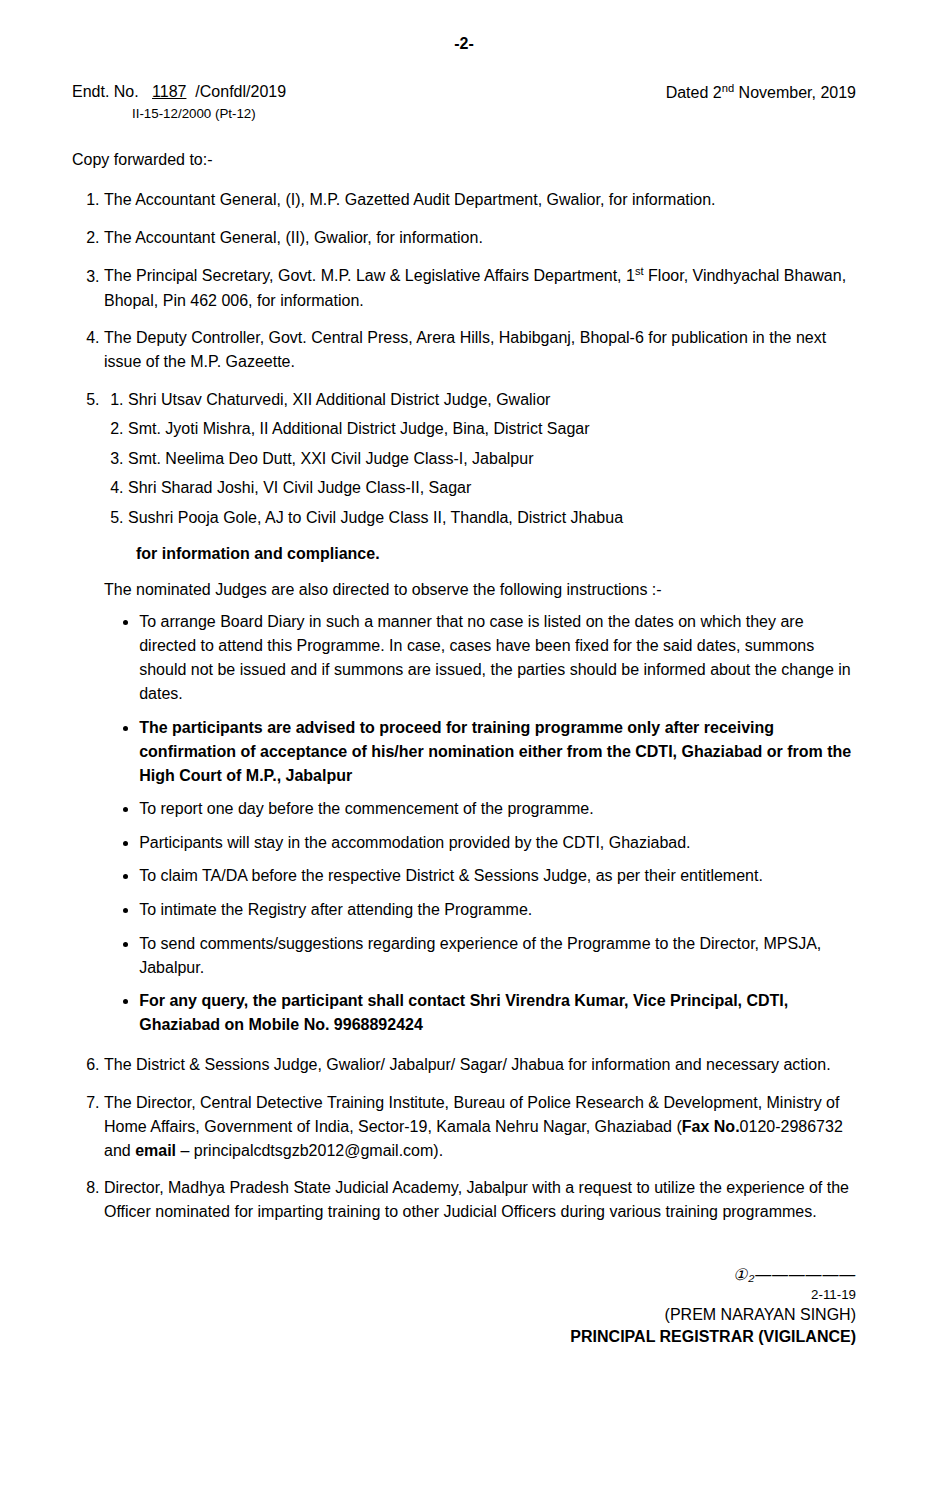-2-
Endt. No. 1187 /Confdl/2019 II-15-12/2000 (Pt-12)
Dated 2nd November, 2019
Copy forwarded to:-
The Accountant General, (I), M.P. Gazetted Audit Department, Gwalior, for information.
The Accountant General, (II), Gwalior, for information.
The Principal Secretary, Govt. M.P. Law & Legislative Affairs Department, 1st Floor, Vindhyachal Bhawan, Bhopal, Pin 462 006, for information.
The Deputy Controller, Govt. Central Press, Arera Hills, Habibganj, Bhopal-6 for publication in the next issue of the M.P. Gazeette.
Shri Utsav Chaturvedi, XII Additional District Judge, Gwalior
Smt. Jyoti Mishra, II Additional District Judge, Bina, District Sagar
Smt. Neelima Deo Dutt, XXI Civil Judge Class-I, Jabalpur
Shri Sharad Joshi, VI Civil Judge Class-II, Sagar
Sushri Pooja Gole, AJ to Civil Judge Class II, Thandla, District Jhabua
for information and compliance.
The nominated Judges are also directed to observe the following instructions :-
To arrange Board Diary in such a manner that no case is listed on the dates on which they are directed to attend this Programme. In case, cases have been fixed for the said dates, summons should not be issued and if summons are issued, the parties should be informed about the change in dates.
The participants are advised to proceed for training programme only after receiving confirmation of acceptance of his/her nomination either from the CDTI, Ghaziabad or from the High Court of M.P., Jabalpur
To report one day before the commencement of the programme.
Participants will stay in the accommodation provided by the CDTI, Ghaziabad.
To claim TA/DA before the respective District & Sessions Judge, as per their entitlement.
To intimate the Registry after attending the Programme.
To send comments/suggestions regarding experience of the Programme to the Director, MPSJA, Jabalpur.
For any query, the participant shall contact Shri Virendra Kumar, Vice Principal, CDTI, Ghaziabad on Mobile No. 9968892424
The District & Sessions Judge, Gwalior/ Jabalpur/ Sagar/ Jhabua for information and necessary action.
The Director, Central Detective Training Institute, Bureau of Police Research & Development, Ministry of Home Affairs, Government of India, Sector-19, Kamala Nehru Nagar, Ghaziabad (Fax No. 0120-2986732 and email – principalcdtsgzb2012@gmail.com).
Director, Madhya Pradesh State Judicial Academy, Jabalpur with a request to utilize the experience of the Officer nominated for imparting training to other Judicial Officers during various training programmes.
①₂——————
2-11-19
(PREM NARAYAN SINGH)
PRINCIPAL REGISTRAR (VIGILANCE)